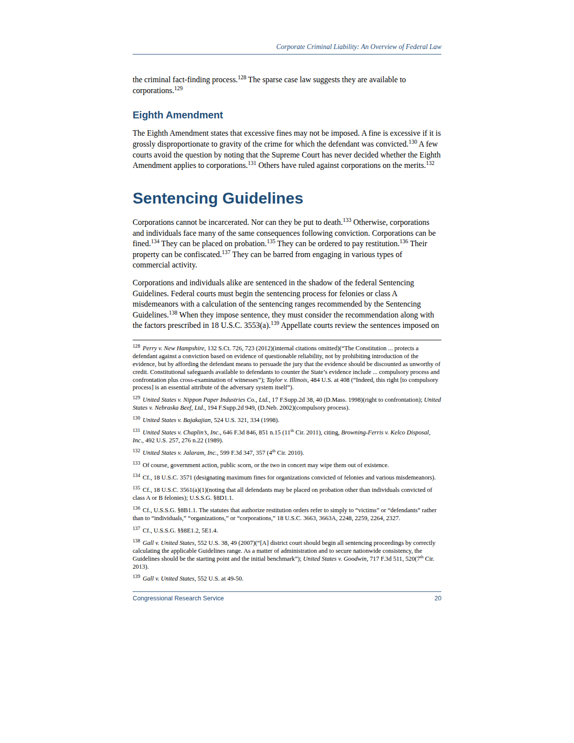Corporate Criminal Liability: An Overview of Federal Law
the criminal fact-finding process.128 The sparse case law suggests they are available to corporations.129
Eighth Amendment
The Eighth Amendment states that excessive fines may not be imposed. A fine is excessive if it is grossly disproportionate to gravity of the crime for which the defendant was convicted.130 A few courts avoid the question by noting that the Supreme Court has never decided whether the Eighth Amendment applies to corporations.131 Others have ruled against corporations on the merits.132
Sentencing Guidelines
Corporations cannot be incarcerated. Nor can they be put to death.133 Otherwise, corporations and individuals face many of the same consequences following conviction. Corporations can be fined.134 They can be placed on probation.135 They can be ordered to pay restitution.136 Their property can be confiscated.137 They can be barred from engaging in various types of commercial activity.
Corporations and individuals alike are sentenced in the shadow of the federal Sentencing Guidelines. Federal courts must begin the sentencing process for felonies or class A misdemeanors with a calculation of the sentencing ranges recommended by the Sentencing Guidelines.138 When they impose sentence, they must consider the recommendation along with the factors prescribed in 18 U.S.C. 3553(a).139 Appellate courts review the sentences imposed on
128 Perry v. New Hampshire, 132 S.Ct. 726, 723 (2012)(internal citations omitted)(“The Constitution ... protects a defendant against a conviction based on evidence of questionable reliability, not by prohibiting introduction of the evidence, but by affording the defendant means to persuade the jury that the evidence should be discounted as unworthy of credit. Constitutional safeguards available to defendants to counter the State’s evidence include ... compulsory process and confrontation plus cross-examination of witnesses”); Taylor v. Illinois, 484 U.S. at 408 (“Indeed, this right [to compulsory process] is an essential attribute of the adversary system itself”).
129 United States v. Nippon Paper Industries Co., Ltd., 17 F.Supp.2d 38, 40 (D.Mass. 1998)(right to confrontation); United States v. Nebraska Beef, Ltd., 194 F.Supp.2d 949, (D.Neb. 2002)(compulsory process).
130 United States v. Bajakajian, 524 U.S. 321, 334 (1998).
131 United States v. Chaplin’s, Inc., 646 F.3d 846, 851 n.15 (11th Cir. 2011), citing, Browning-Ferris v. Kelco Disposal, Inc., 492 U.S. 257, 276 n.22 (1989).
132 United States v. Jalaram, Inc., 599 F.3d 347, 357 (4th Cir. 2010).
133 Of course, government action, public scorn, or the two in concert may wipe them out of existence.
134 Cf., 18 U.S.C. 3571 (designating maximum fines for organizations convicted of felonies and various misdemeanors).
135 Cf., 18 U.S.C. 3561(a)(1)(noting that all defendants may be placed on probation other than individuals convicted of class A or B felonies); U.S.S.G. §8D1.1.
136 Cf., U.S.S.G. §8B1.1. The statutes that authorize restitution orders refer to simply to “victims” or “defendants” rather than to “individuals,” “organizations,” or “corporations,” 18 U.S.C. 3663, 3663A, 2248, 2259, 2264, 2327.
137 Cf., U.S.S.G. §§8E1.2, 5E1.4.
138 Gall v. United States, 552 U.S. 38, 49 (2007)(“[A] district court should begin all sentencing proceedings by correctly calculating the applicable Guidelines range. As a matter of administration and to secure nationwide consistency, the Guidelines should be the starting point and the initial benchmark”); United States v. Goodwin, 717 F.3d 511, 520(7th Cir. 2013).
139 Gall v. United States, 552 U.S. at 49-50.
Congressional Research Service 20